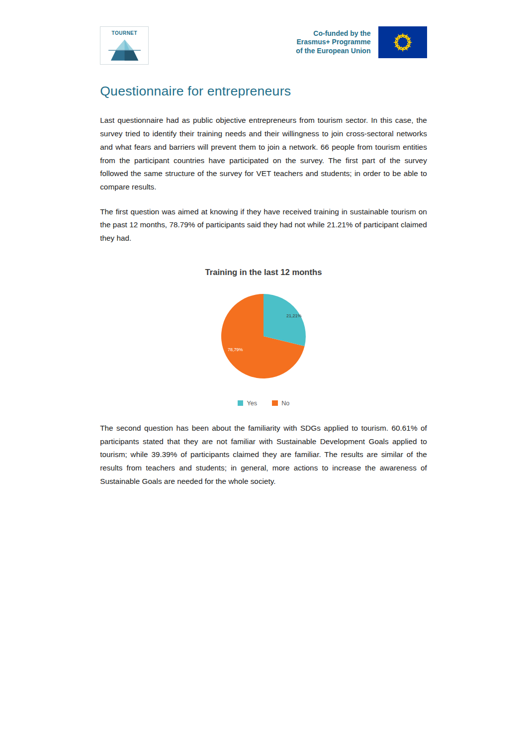TOURNET
Co-funded by the
Erasmus+ Programme
of the European Union
Questionnaire for entrepreneurs
Last questionnaire had as public objective entrepreneurs from tourism sector. In this case, the survey tried to identify their training needs and their willingness to join cross-sectoral networks and what fears and barriers will prevent them to join a network. 66 people from tourism entities from the participant countries have participated on the survey. The first part of the survey followed the same structure of the survey for VET teachers and students; in order to be able to compare results.
The first question was aimed at knowing if they have received training in sustainable tourism on the past 12 months, 78.79% of participants said they had not while 21.21% of participant claimed they had.
Training in the last 12 months
21,21% 78,79%
Yes No
The second question has been about the familiarity with SDGs applied to tourism. 60.61% of participants stated that they are not familiar with Sustainable Development Goals applied to tourism; while 39.39% of participants claimed they are familiar. The results are similar of the results from teachers and students; in general, more actions to increase the awareness of Sustainable Goals are needed for the whole society.